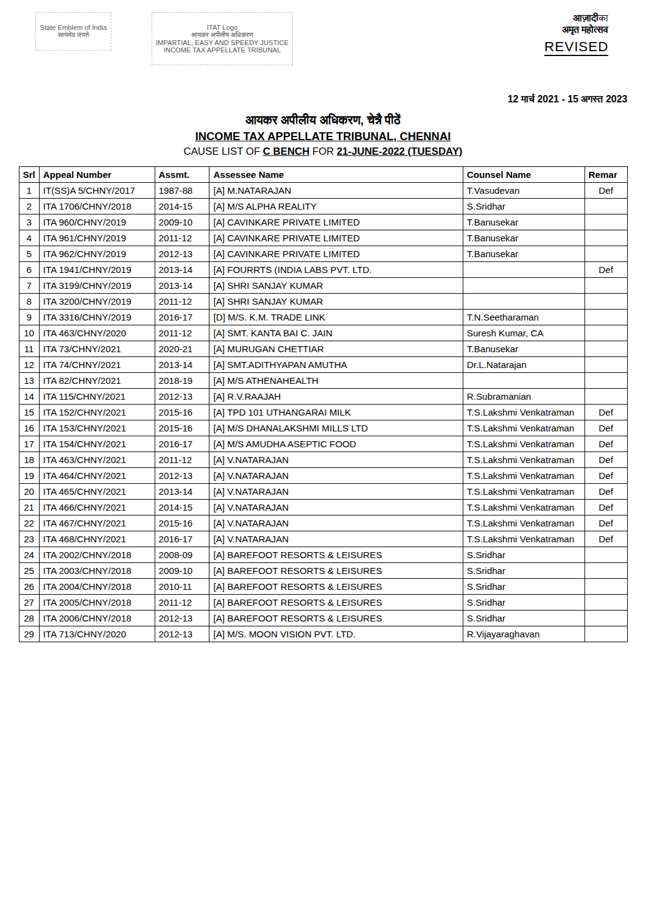State Emblem of India
सत्यमेव जयते
ITAT Logo
आयकर अपीलीय अधिकरण
IMPARTIAL, EASY AND SPEEDY JUSTICE
INCOME TAX APPELLATE TRIBUNAL
आज़ादीका
अमृत महोत्सव
REVISED
12 मार्च 2021 - 15 अगस्त 2023
आयकर अपीलीय अधिकरण, चेन्नै पीठें
INCOME TAX APPELLATE TRIBUNAL, CHENNAI
CAUSE LIST OF C BENCH FOR 21-JUNE-2022 (TUESDAY)
| Srl | Appeal Number | Assmt. | Assessee Name | Counsel Name | Remar |
| --- | --- | --- | --- | --- | --- |
| 1 | IT(SS)A 5/CHNY/2017 | 1987-88 | [A] M.NATARAJAN | T.Vasudevan | Def |
| 2 | ITA 1706/CHNY/2018 | 2014-15 | [A] M/S ALPHA REALITY | S.Sridhar | |
| 3 | ITA 960/CHNY/2019 | 2009-10 | [A] CAVINKARE PRIVATE LIMITED | T.Banusekar | |
| 4 | ITA 961/CHNY/2019 | 2011-12 | [A] CAVINKARE PRIVATE LIMITED | T.Banusekar | |
| 5 | ITA 962/CHNY/2019 | 2012-13 | [A] CAVINKARE PRIVATE LIMITED | T.Banusekar | |
| 6 | ITA 1941/CHNY/2019 | 2013-14 | [A] FOURRTS (INDIA LABS PVT. LTD. | | Def |
| 7 | ITA 3199/CHNY/2019 | 2013-14 | [A] SHRI SANJAY KUMAR | | |
| 8 | ITA 3200/CHNY/2019 | 2011-12 | [A] SHRI SANJAY KUMAR | | |
| 9 | ITA 3316/CHNY/2019 | 2016-17 | [D] M/S. K.M. TRADE LINK | T.N.Seetharaman | |
| 10 | ITA 463/CHNY/2020 | 2011-12 | [A] SMT. KANTA BAI C. JAIN | Suresh Kumar, CA | |
| 11 | ITA 73/CHNY/2021 | 2020-21 | [A] MURUGAN CHETTIAR | T.Banusekar | |
| 12 | ITA 74/CHNY/2021 | 2013-14 | [A] SMT.ADITHYAPAN AMUTHA | Dr.L.Natarajan | |
| 13 | ITA 82/CHNY/2021 | 2018-19 | [A] M/S ATHENAHEALTH | | |
| 14 | ITA 115/CHNY/2021 | 2012-13 | [A] R.V.RAAJAH | R.Subramanian | |
| 15 | ITA 152/CHNY/2021 | 2015-16 | [A] TPD 101 UTHANGARAI MILK | T.S.Lakshmi Venkatraman | Def |
| 16 | ITA 153/CHNY/2021 | 2015-16 | [A] M/S DHANALAKSHMI MILLS LTD | T.S.Lakshmi Venkatraman | Def |
| 17 | ITA 154/CHNY/2021 | 2016-17 | [A] M/S AMUDHA ASEPTIC FOOD | T.S.Lakshmi Venkatraman | Def |
| 18 | ITA 463/CHNY/2021 | 2011-12 | [A] V.NATARAJAN | T.S.Lakshmi Venkatraman | Def |
| 19 | ITA 464/CHNY/2021 | 2012-13 | [A] V.NATARAJAN | T.S.Lakshmi Venkatraman | Def |
| 20 | ITA 465/CHNY/2021 | 2013-14 | [A] V.NATARAJAN | T.S.Lakshmi Venkatraman | Def |
| 21 | ITA 466/CHNY/2021 | 2014-15 | [A] V.NATARAJAN | T.S.Lakshmi Venkatraman | Def |
| 22 | ITA 467/CHNY/2021 | 2015-16 | [A] V.NATARAJAN | T.S.Lakshmi Venkatraman | Def |
| 23 | ITA 468/CHNY/2021 | 2016-17 | [A] V.NATARAJAN | T.S.Lakshmi Venkatraman | Def |
| 24 | ITA 2002/CHNY/2018 | 2008-09 | [A] BAREFOOT RESORTS & LEISURES | S.Sridhar | |
| 25 | ITA 2003/CHNY/2018 | 2009-10 | [A] BAREFOOT RESORTS & LEISURES | S.Sridhar | |
| 26 | ITA 2004/CHNY/2018 | 2010-11 | [A] BAREFOOT RESORTS & LEISURES | S.Sridhar | |
| 27 | ITA 2005/CHNY/2018 | 2011-12 | [A] BAREFOOT RESORTS & LEISURES | S.Sridhar | |
| 28 | ITA 2006/CHNY/2018 | 2012-13 | [A] BAREFOOT RESORTS & LEISURES | S.Sridhar | |
| 29 | ITA 713/CHNY/2020 | 2012-13 | [A] M/S. MOON VISION PVT. LTD. | R.Vijayaraghavan | |